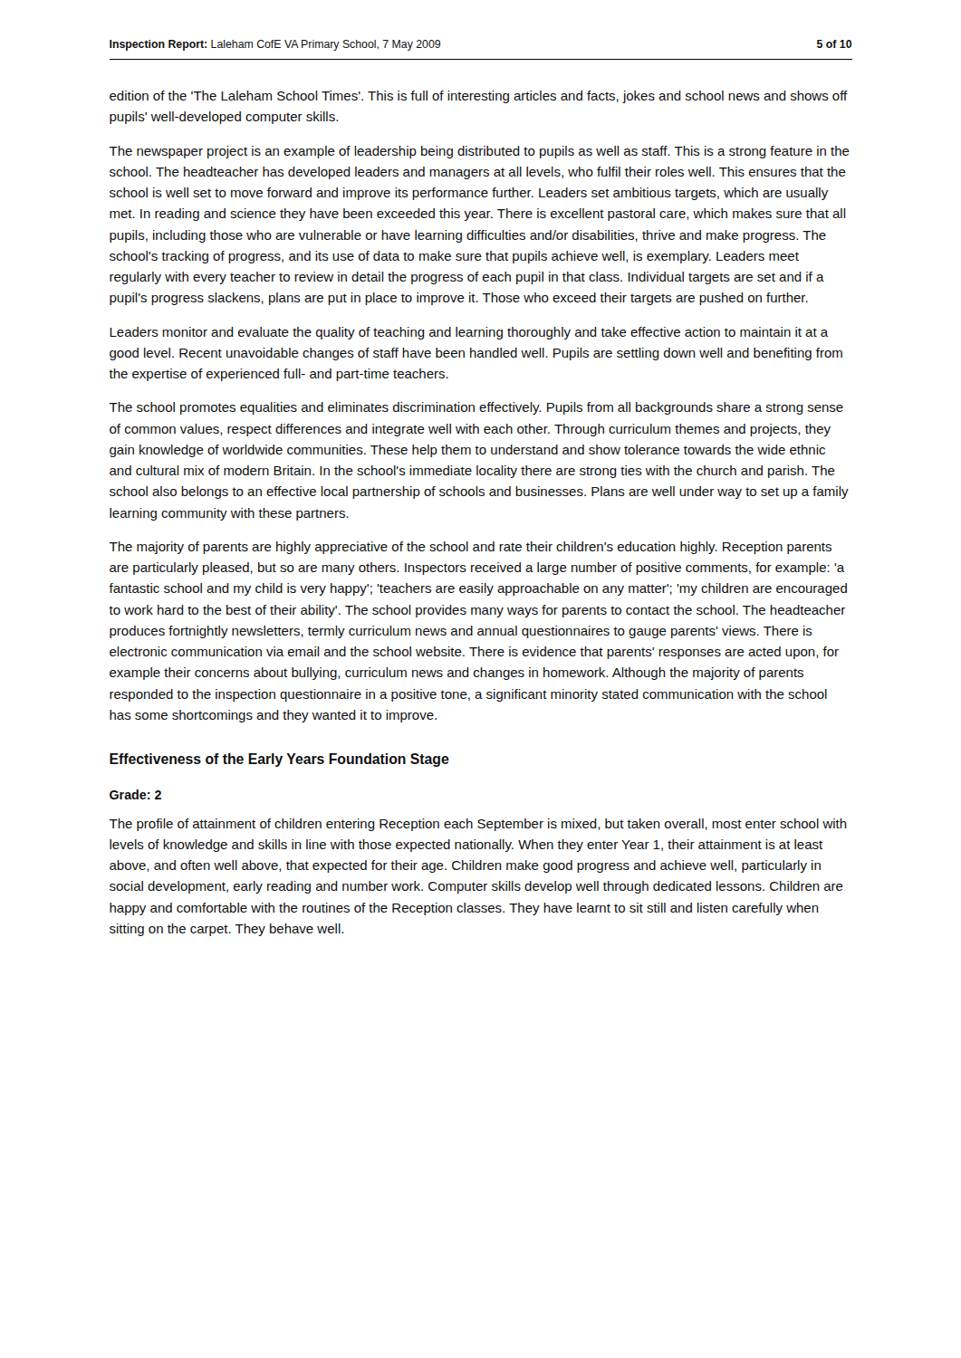Inspection Report: Laleham CofE VA Primary School, 7 May 2009
5 of 10
edition of the 'The Laleham School Times'. This is full of interesting articles and facts, jokes and school news and shows off pupils' well-developed computer skills.
The newspaper project is an example of leadership being distributed to pupils as well as staff. This is a strong feature in the school. The headteacher has developed leaders and managers at all levels, who fulfil their roles well. This ensures that the school is well set to move forward and improve its performance further. Leaders set ambitious targets, which are usually met. In reading and science they have been exceeded this year. There is excellent pastoral care, which makes sure that all pupils, including those who are vulnerable or have learning difficulties and/or disabilities, thrive and make progress. The school's tracking of progress, and its use of data to make sure that pupils achieve well, is exemplary. Leaders meet regularly with every teacher to review in detail the progress of each pupil in that class. Individual targets are set and if a pupil's progress slackens, plans are put in place to improve it. Those who exceed their targets are pushed on further.
Leaders monitor and evaluate the quality of teaching and learning thoroughly and take effective action to maintain it at a good level. Recent unavoidable changes of staff have been handled well. Pupils are settling down well and benefiting from the expertise of experienced full- and part-time teachers.
The school promotes equalities and eliminates discrimination effectively. Pupils from all backgrounds share a strong sense of common values, respect differences and integrate well with each other. Through curriculum themes and projects, they gain knowledge of worldwide communities. These help them to understand and show tolerance towards the wide ethnic and cultural mix of modern Britain. In the school's immediate locality there are strong ties with the church and parish. The school also belongs to an effective local partnership of schools and businesses. Plans are well under way to set up a family learning community with these partners.
The majority of parents are highly appreciative of the school and rate their children's education highly. Reception parents are particularly pleased, but so are many others. Inspectors received a large number of positive comments, for example: 'a fantastic school and my child is very happy'; 'teachers are easily approachable on any matter'; 'my children are encouraged to work hard to the best of their ability'. The school provides many ways for parents to contact the school. The headteacher produces fortnightly newsletters, termly curriculum news and annual questionnaires to gauge parents' views. There is electronic communication via email and the school website. There is evidence that parents' responses are acted upon, for example their concerns about bullying, curriculum news and changes in homework. Although the majority of parents responded to the inspection questionnaire in a positive tone, a significant minority stated communication with the school has some shortcomings and they wanted it to improve.
Effectiveness of the Early Years Foundation Stage
Grade: 2
The profile of attainment of children entering Reception each September is mixed, but taken overall, most enter school with levels of knowledge and skills in line with those expected nationally. When they enter Year 1, their attainment is at least above, and often well above, that expected for their age. Children make good progress and achieve well, particularly in social development, early reading and number work. Computer skills develop well through dedicated lessons. Children are happy and comfortable with the routines of the Reception classes. They have learnt to sit still and listen carefully when sitting on the carpet. They behave well.